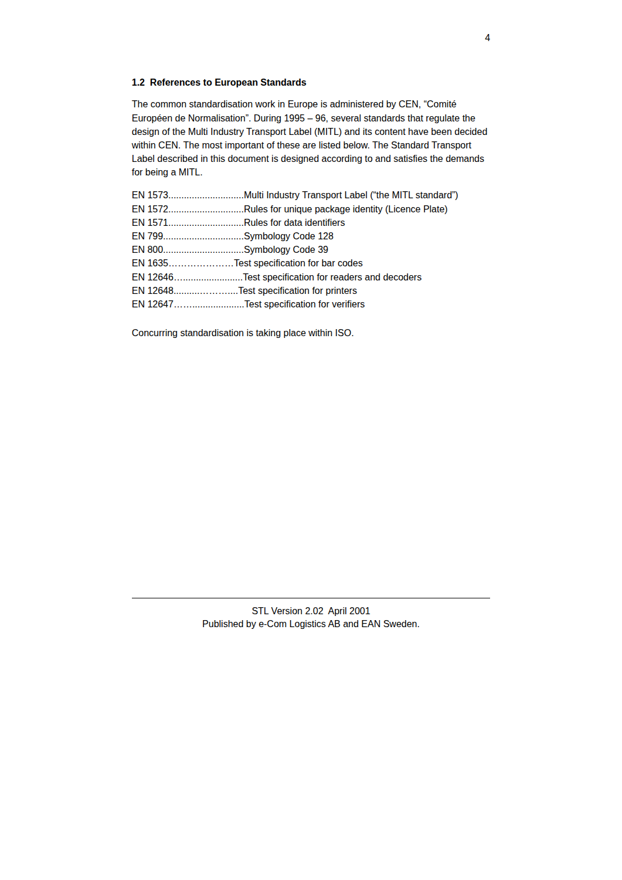4
1.2 References to European Standards
The common standardisation work in Europe is administered by CEN, “Comité Européen de Normalisation”. During 1995 – 96, several standards that regulate the design of the Multi Industry Transport Label (MITL) and its content have been decided within CEN. The most important of these are listed below. The Standard Transport Label described in this document is designed according to and satisfies the demands for being a MITL.
EN 1573.............................Multi Industry Transport Label (“the MITL standard”) EN 1572.............................Rules for unique package identity (Licence Plate) EN 1571.............................Rules for data identifiers EN 799...............................Symbology Code 128 EN 800...............................Symbology Code 39 EN 1635…………………Test specification for bar codes EN 12646….......................Test specification for readers and decoders EN 12648..........………....Test specification for printers EN 12647……....................Test specification for verifiers
Concurring standardisation is taking place within ISO.
STL Version 2.02 April 2001
Published by e-Com Logistics AB and EAN Sweden.